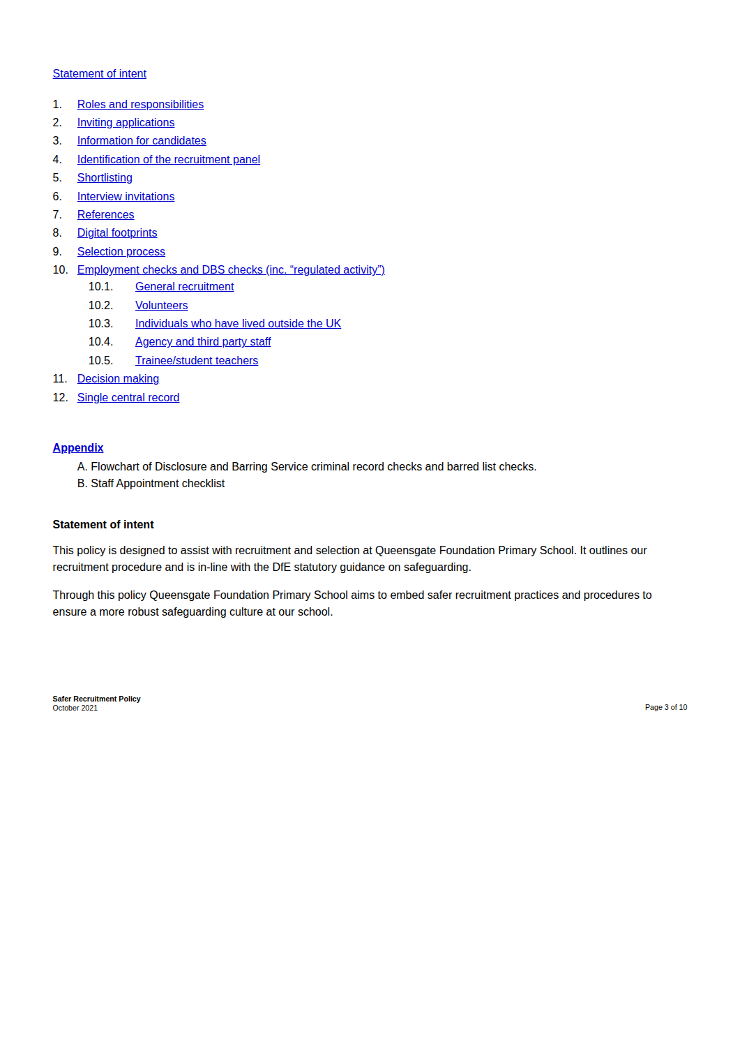Statement of intent
1. Roles and responsibilities
2. Inviting applications
3. Information for candidates
4. Identification of the recruitment panel
5. Shortlisting
6. Interview invitations
7. References
8. Digital footprints
9. Selection process
10. Employment checks and DBS checks (inc. “regulated activity”)
10.1. General recruitment
10.2. Volunteers
10.3. Individuals who have lived outside the UK
10.4. Agency and third party staff
10.5. Trainee/student teachers
11. Decision making
12. Single central record
Appendix
A. Flowchart of Disclosure and Barring Service criminal record checks and barred list checks.
B. Staff Appointment checklist
Statement of intent
This policy is designed to assist with recruitment and selection at Queensgate Foundation Primary School. It outlines our recruitment procedure and is in-line with the DfE statutory guidance on safeguarding.
Through this policy Queensgate Foundation Primary School aims to embed safer recruitment practices and procedures to ensure a more robust safeguarding culture at our school.
Safer Recruitment Policy
October 2021
Page 3 of 10